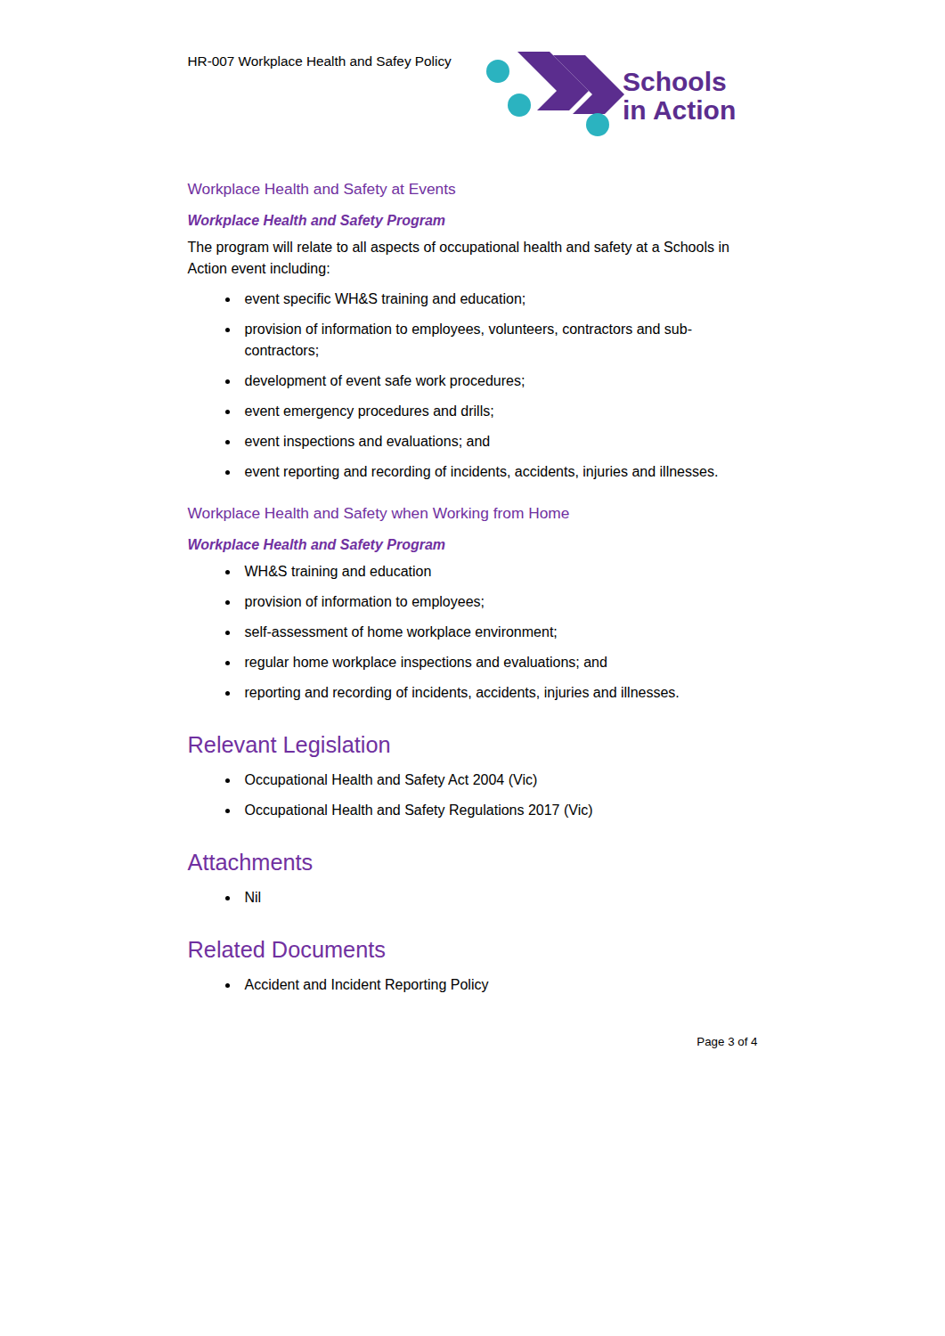HR-007 Workplace Health and Safey Policy
Schools in Action
Workplace Health and Safety at Events
Workplace Health and Safety Program
The program will relate to all aspects of occupational health and safety at a Schools in Action event including:
event specific WH&S training and education;
provision of information to employees, volunteers, contractors and sub-contractors;
development of event safe work procedures;
event emergency procedures and drills;
event inspections and evaluations; and
event reporting and recording of incidents, accidents, injuries and illnesses.
Workplace Health and Safety when Working from Home
Workplace Health and Safety Program
WH&S training and education
provision of information to employees;
self-assessment of home workplace environment;
regular home workplace inspections and evaluations; and
reporting and recording of incidents, accidents, injuries and illnesses.
Relevant Legislation
Occupational Health and Safety Act 2004 (Vic)
Occupational Health and Safety Regulations 2017 (Vic)
Attachments
Nil
Related Documents
Accident and Incident Reporting Policy
Page 3 of 4